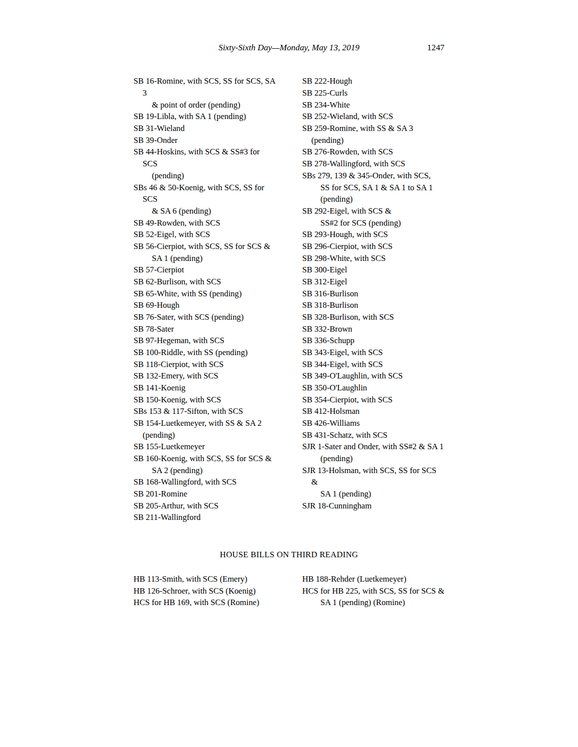Sixty-Sixth Day—Monday, May 13, 2019 1247
SB 16-Romine, with SCS, SS for SCS, SA 3& point of order (pending)
SB 19-Libla, with SA 1 (pending)
SB 31-Wieland
SB 39-Onder
SB 44-Hoskins, with SCS & SS#3 for SCS(pending)
SBs 46 & 50-Koenig, with SCS, SS for SCS& SA 6 (pending)
SB 49-Rowden, with SCS
SB 52-Eigel, with SCS
SB 56-Cierpiot, with SCS, SS for SCS &SA 1 (pending)
SB 57-Cierpiot
SB 62-Burlison, with SCS
SB 65-White, with SS (pending)
SB 69-Hough
SB 76-Sater, with SCS (pending)
SB 78-Sater
SB 97-Hegeman, with SCS
SB 100-Riddle, with SS (pending)
SB 118-Cierpiot, with SCS
SB 132-Emery, with SCS
SB 141-Koenig
SB 150-Koenig, with SCS
SBs 153 & 117-Sifton, with SCS
SB 154-Luetkemeyer, with SS & SA 2 (pending)
SB 155-Luetkemeyer
SB 160-Koenig, with SCS, SS for SCS &SA 2 (pending)
SB 168-Wallingford, with SCS
SB 201-Romine
SB 205-Arthur, with SCS
SB 211-Wallingford
SB 222-Hough
SB 225-Curls
SB 234-White
SB 252-Wieland, with SCS
SB 259-Romine, with SS & SA 3 (pending)
SB 276-Rowden, with SCS
SB 278-Wallingford, with SCS
SBs 279, 139 & 345-Onder, with SCS,SS for SCS, SA 1 & SA 1 to SA 1 (pending)
SB 292-Eigel, with SCS &SS#2 for SCS (pending)
SB 293-Hough, with SCS
SB 296-Cierpiot, with SCS
SB 298-White, with SCS
SB 300-Eigel
SB 312-Eigel
SB 316-Burlison
SB 318-Burlison
SB 328-Burlison, with SCS
SB 332-Brown
SB 336-Schupp
SB 343-Eigel, with SCS
SB 344-Eigel, with SCS
SB 349-O'Laughlin, with SCS
SB 350-O'Laughlin
SB 354-Cierpiot, with SCS
SB 412-Holsman
SB 426-Williams
SB 431-Schatz, with SCS
SJR 1-Sater and Onder, with SS#2 & SA 1(pending)
SJR 13-Holsman, with SCS, SS for SCS &SA 1 (pending)
SJR 18-Cunningham
HOUSE BILLS ON THIRD READING
HB 113-Smith, with SCS (Emery)
HB 126-Schroer, with SCS (Koenig)
HCS for HB 169, with SCS (Romine)
HB 188-Rehder (Luetkemeyer)
HCS for HB 225, with SCS, SS for SCS &SA 1 (pending) (Romine)